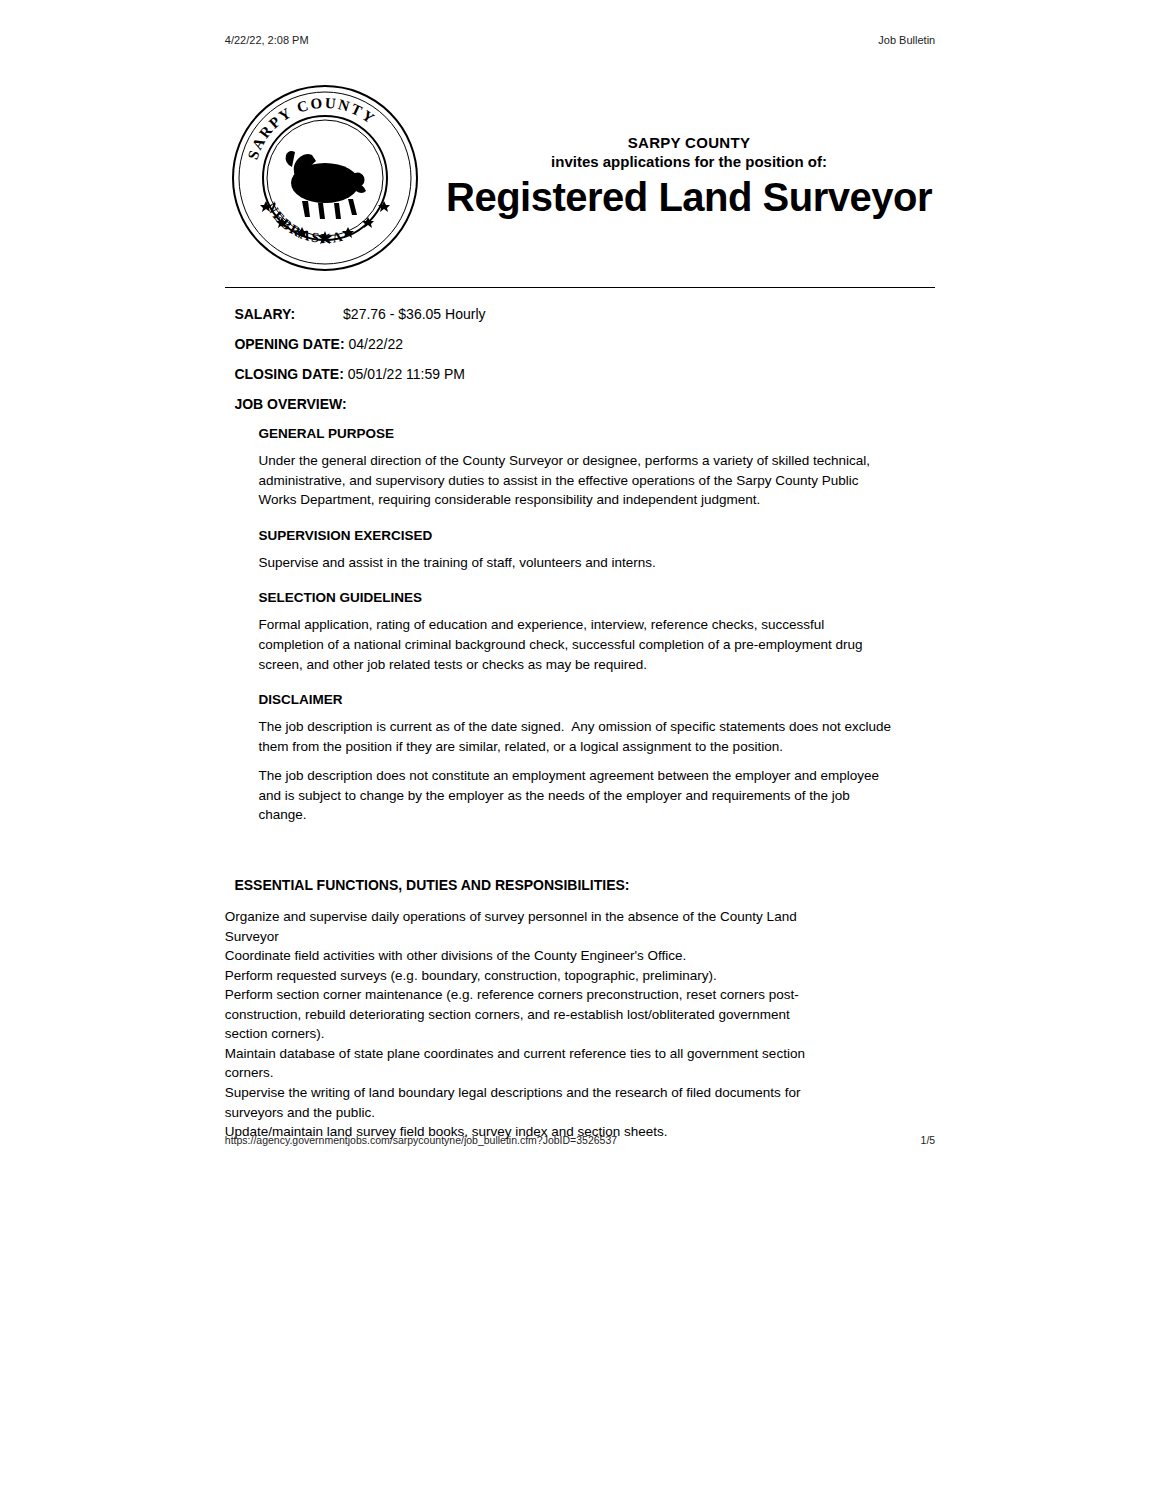4/22/22, 2:08 PM Job Bulletin
SARPY COUNTY NEBRASKA
SARPY COUNTY
invites applications for the position of:
Registered Land Surveyor
SALARY:$27.76 - $36.05 Hourly
OPENING DATE: 04/22/22
CLOSING DATE: 05/01/22 11:59 PM
JOB OVERVIEW:
GENERAL PURPOSE
Under the general direction of the County Surveyor or designee, performs a variety of skilled technical, administrative, and supervisory duties to assist in the effective operations of the Sarpy County Public Works Department, requiring considerable responsibility and independent judgment.
SUPERVISION EXERCISED
Supervise and assist in the training of staff, volunteers and interns.
SELECTION GUIDELINES
Formal application, rating of education and experience, interview, reference checks, successful completion of a national criminal background check, successful completion of a pre-employment drug screen, and other job related tests or checks as may be required.
DISCLAIMER
The job description is current as of the date signed. Any omission of specific statements does not exclude them from the position if they are similar, related, or a logical assignment to the position.
The job description does not constitute an employment agreement between the employer and employee and is subject to change by the employer as the needs of the employer and requirements of the job change.
ESSENTIAL FUNCTIONS, DUTIES AND RESPONSIBILITIES:
Organize and supervise daily operations of survey personnel in the absence of the County Land
Surveyor
Coordinate field activities with other divisions of the County Engineer's Office.
Perform requested surveys (e.g. boundary, construction, topographic, preliminary).
Perform section corner maintenance (e.g. reference corners preconstruction, reset corners post-
construction, rebuild deteriorating section corners, and re-establish lost/obliterated government
section corners).
Maintain database of state plane coordinates and current reference ties to all government section
corners.
Supervise the writing of land boundary legal descriptions and the research of filed documents for
surveyors and the public.
Update/maintain land survey field books, survey index and section sheets.
https://agency.governmentjobs.com/sarpycountyne/job_bulletin.cfm?JobID=3526537 1/5